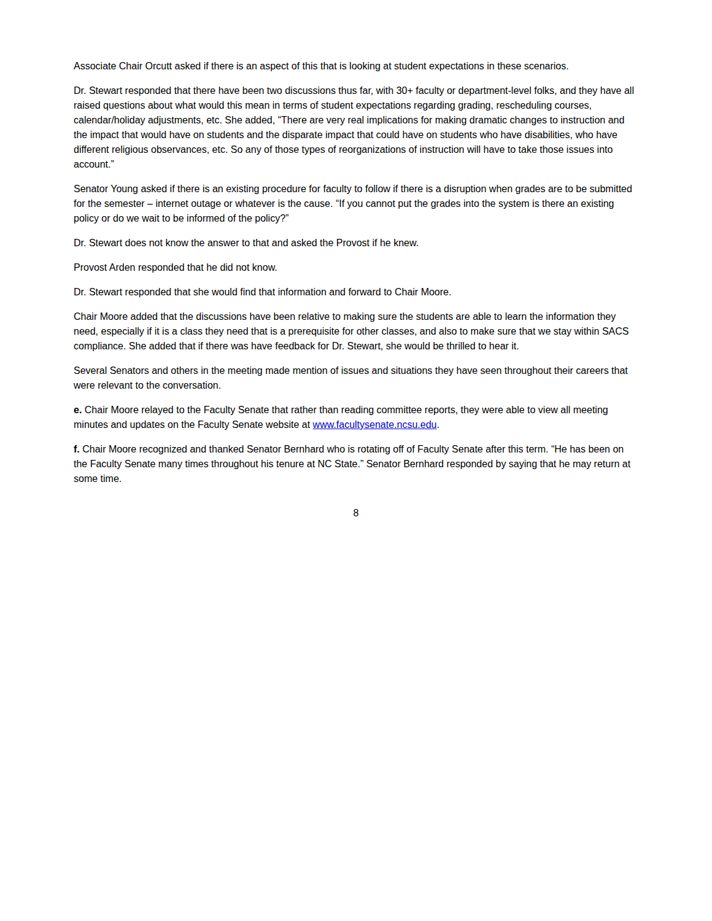Associate Chair Orcutt asked if there is an aspect of this that is looking at student expectations in these scenarios.
Dr. Stewart responded that there have been two discussions thus far, with 30+ faculty or department-level folks, and they have all raised questions about what would this mean in terms of student expectations regarding grading, rescheduling courses, calendar/holiday adjustments, etc. She added, “There are very real implications for making dramatic changes to instruction and the impact that would have on students and the disparate impact that could have on students who have disabilities, who have different religious observances, etc. So any of those types of reorganizations of instruction will have to take those issues into account.”
Senator Young asked if there is an existing procedure for faculty to follow if there is a disruption when grades are to be submitted for the semester – internet outage or whatever is the cause. “If you cannot put the grades into the system is there an existing policy or do we wait to be informed of the policy?”
Dr. Stewart does not know the answer to that and asked the Provost if he knew.
Provost Arden responded that he did not know.
Dr. Stewart responded that she would find that information and forward to Chair Moore.
Chair Moore added that the discussions have been relative to making sure the students are able to learn the information they need, especially if it is a class they need that is a prerequisite for other classes, and also to make sure that we stay within SACS compliance. She added that if there was have feedback for Dr. Stewart, she would be thrilled to hear it.
Several Senators and others in the meeting made mention of issues and situations they have seen throughout their careers that were relevant to the conversation.
e. Chair Moore relayed to the Faculty Senate that rather than reading committee reports, they were able to view all meeting minutes and updates on the Faculty Senate website at www.facultysenate.ncsu.edu.
f. Chair Moore recognized and thanked Senator Bernhard who is rotating off of Faculty Senate after this term. “He has been on the Faculty Senate many times throughout his tenure at NC State.” Senator Bernhard responded by saying that he may return at some time.
8